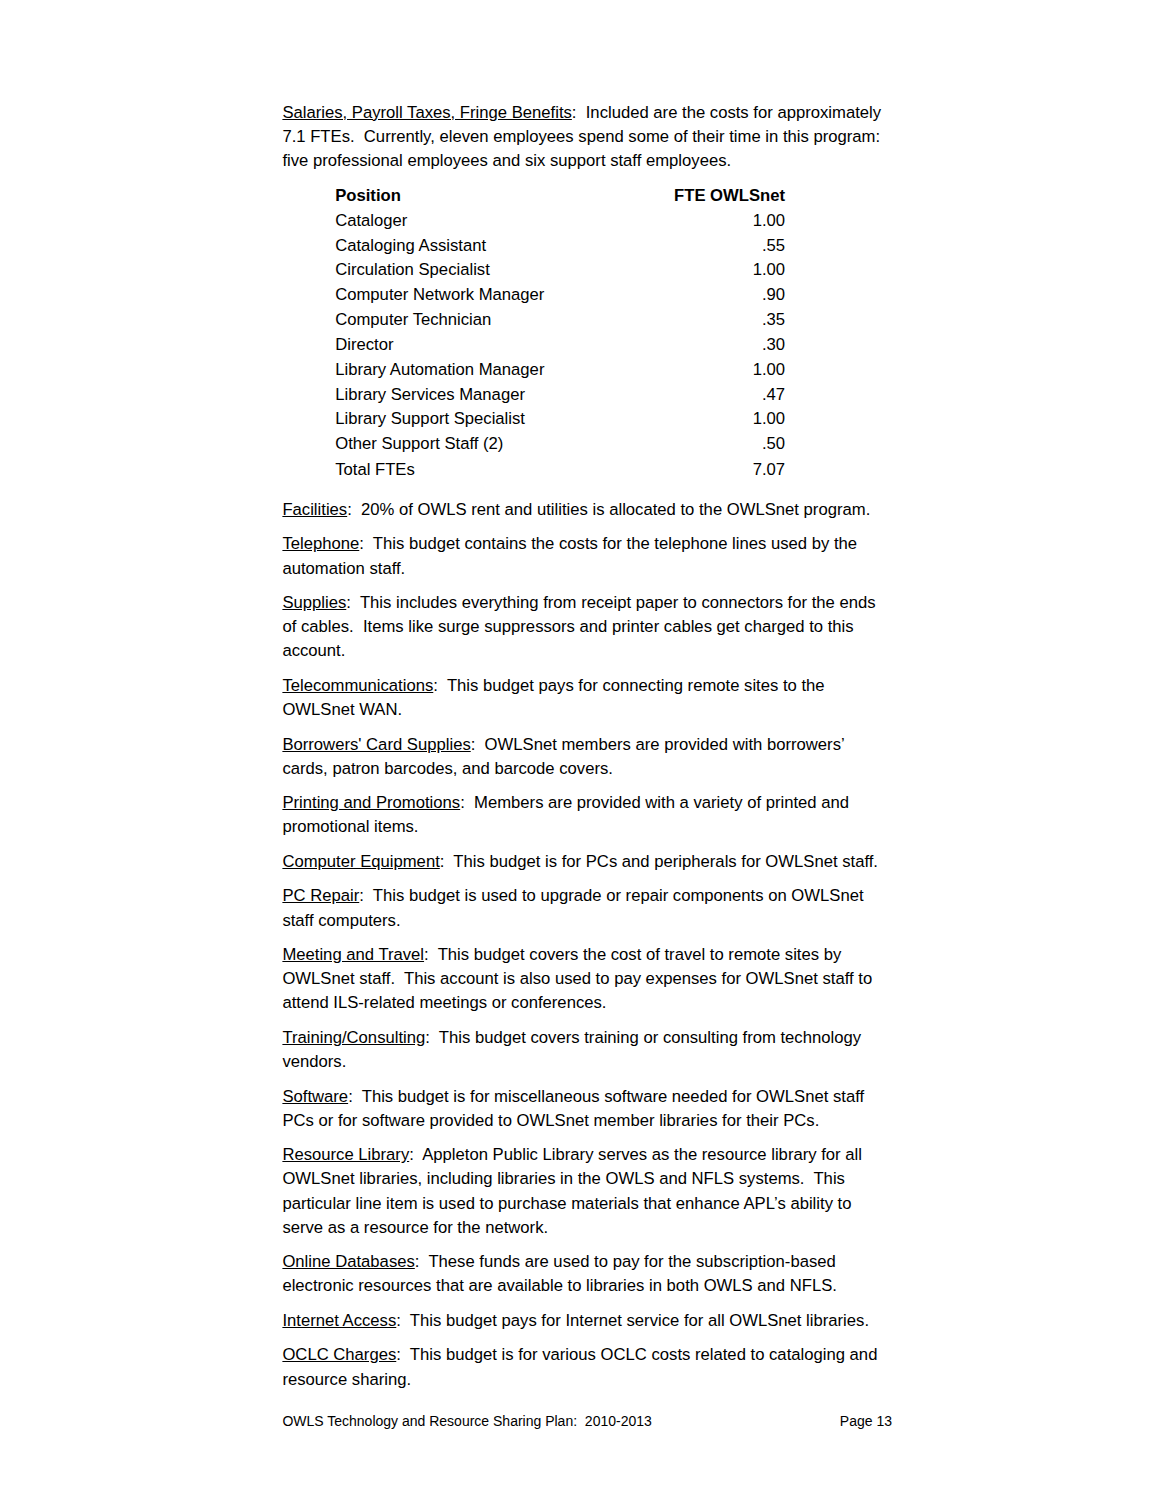Salaries, Payroll Taxes, Fringe Benefits: Included are the costs for approximately 7.1 FTEs. Currently, eleven employees spend some of their time in this program: five professional employees and six support staff employees.
| Position | FTE OWLSnet |
| --- | --- |
| Cataloger | 1.00 |
| Cataloging Assistant | .55 |
| Circulation Specialist | 1.00 |
| Computer Network Manager | .90 |
| Computer Technician | .35 |
| Director | .30 |
| Library Automation Manager | 1.00 |
| Library Services Manager | .47 |
| Library Support Specialist | 1.00 |
| Other Support Staff (2) | .50 |
| Total FTEs | 7.07 |
Facilities: 20% of OWLS rent and utilities is allocated to the OWLSnet program.
Telephone: This budget contains the costs for the telephone lines used by the automation staff.
Supplies: This includes everything from receipt paper to connectors for the ends of cables. Items like surge suppressors and printer cables get charged to this account.
Telecommunications: This budget pays for connecting remote sites to the OWLSnet WAN.
Borrowers' Card Supplies: OWLSnet members are provided with borrowers’ cards, patron barcodes, and barcode covers.
Printing and Promotions: Members are provided with a variety of printed and promotional items.
Computer Equipment: This budget is for PCs and peripherals for OWLSnet staff.
PC Repair: This budget is used to upgrade or repair components on OWLSnet staff computers.
Meeting and Travel: This budget covers the cost of travel to remote sites by OWLSnet staff. This account is also used to pay expenses for OWLSnet staff to attend ILS-related meetings or conferences.
Training/Consulting: This budget covers training or consulting from technology vendors.
Software: This budget is for miscellaneous software needed for OWLSnet staff PCs or for software provided to OWLSnet member libraries for their PCs.
Resource Library: Appleton Public Library serves as the resource library for all OWLSnet libraries, including libraries in the OWLS and NFLS systems. This particular line item is used to purchase materials that enhance APL’s ability to serve as a resource for the network.
Online Databases: These funds are used to pay for the subscription-based electronic resources that are available to libraries in both OWLS and NFLS.
Internet Access: This budget pays for Internet service for all OWLSnet libraries.
OCLC Charges: This budget is for various OCLC costs related to cataloging and resource sharing.
OWLS Technology and Resource Sharing Plan: 2010-2013 Page 13